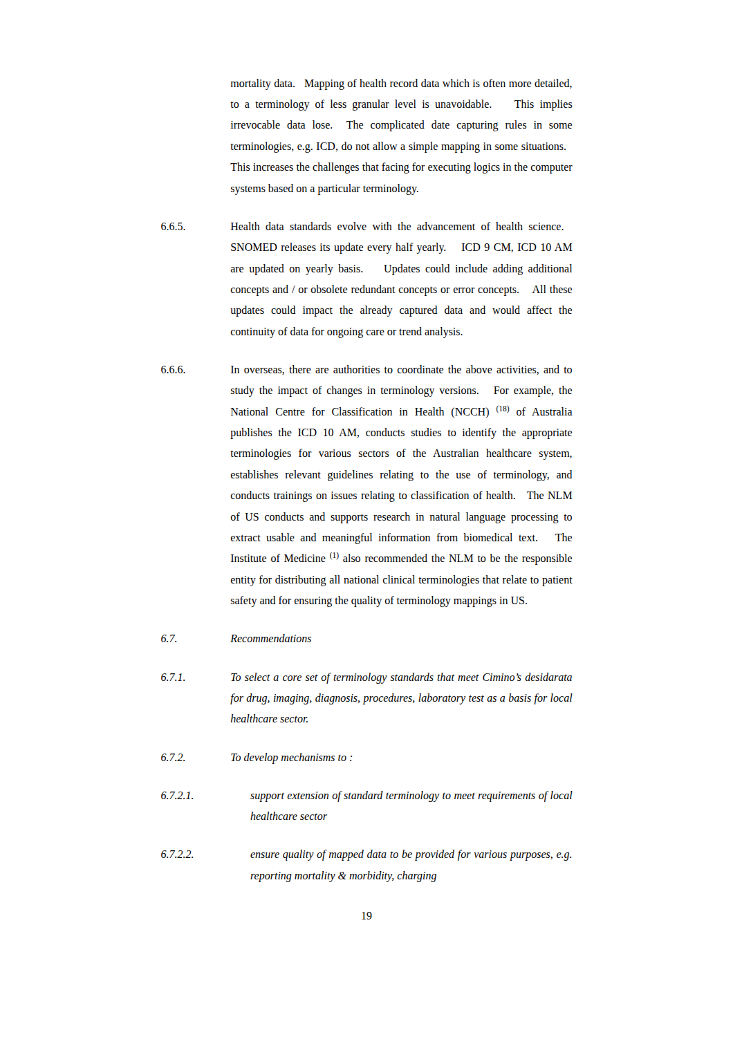mortality data. Mapping of health record data which is often more detailed, to a terminology of less granular level is unavoidable. This implies irrevocable data lose. The complicated date capturing rules in some terminologies, e.g. ICD, do not allow a simple mapping in some situations. This increases the challenges that facing for executing logics in the computer systems based on a particular terminology.
6.6.5.
Health data standards evolve with the advancement of health science. SNOMED releases its update every half yearly. ICD 9 CM, ICD 10 AM are updated on yearly basis. Updates could include adding additional concepts and / or obsolete redundant concepts or error concepts. All these updates could impact the already captured data and would affect the continuity of data for ongoing care or trend analysis.
6.6.6.
In overseas, there are authorities to coordinate the above activities, and to study the impact of changes in terminology versions. For example, the National Centre for Classification in Health (NCCH) (18) of Australia publishes the ICD 10 AM, conducts studies to identify the appropriate terminologies for various sectors of the Australian healthcare system, establishes relevant guidelines relating to the use of terminology, and conducts trainings on issues relating to classification of health. The NLM of US conducts and supports research in natural language processing to extract usable and meaningful information from biomedical text. The Institute of Medicine (1) also recommended the NLM to be the responsible entity for distributing all national clinical terminologies that relate to patient safety and for ensuring the quality of terminology mappings in US.
6.7.
Recommendations
6.7.1.
To select a core set of terminology standards that meet Cimino’s desidarata for drug, imaging, diagnosis, procedures, laboratory test as a basis for local healthcare sector.
6.7.2.
To develop mechanisms to :
6.7.2.1.
support extension of standard terminology to meet requirements of local healthcare sector
6.7.2.2.
ensure quality of mapped data to be provided for various purposes, e.g. reporting mortality & morbidity, charging
19